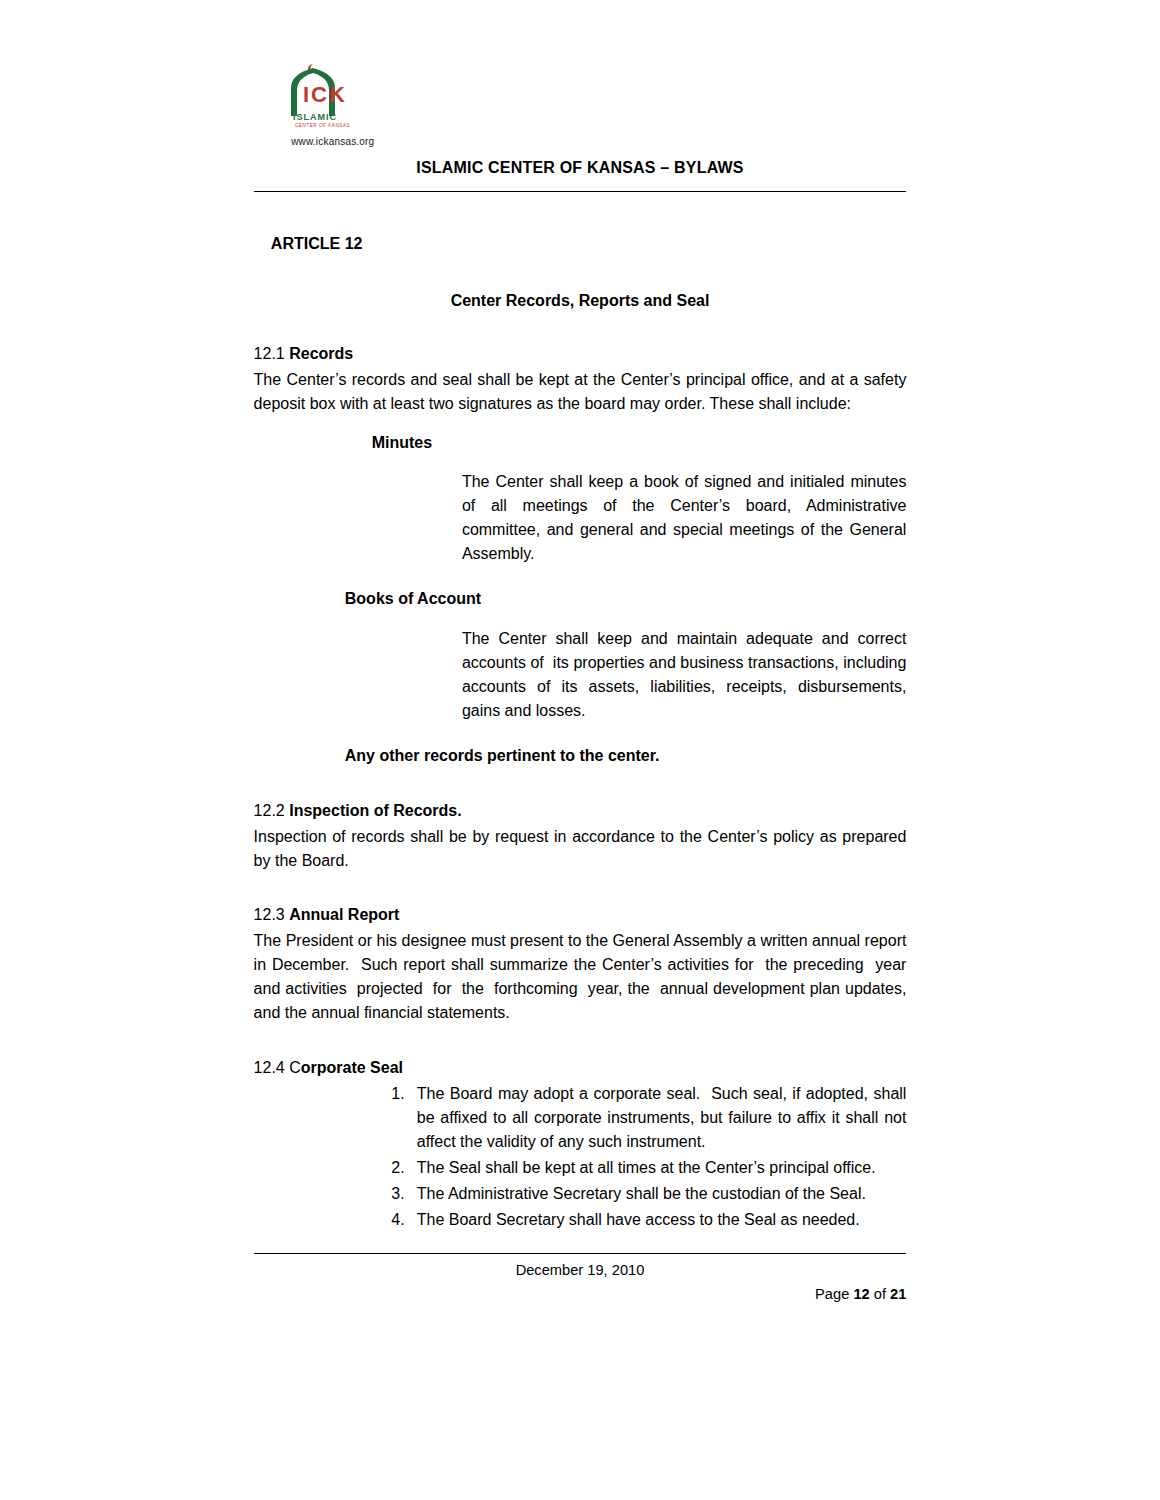I C K ISLAMIC CENTER OF KANSAS
www.ickansas.org
ISLAMIC CENTER OF KANSAS – BYLAWS
ARTICLE 12
Center Records, Reports and Seal
12.1 Records
The Center’s records and seal shall be kept at the Center’s principal office, and at a safety deposit box with at least two signatures as the board may order. These shall include:
Minutes
The Center shall keep a book of signed and initialed minutes of all meetings of the Center’s board, Administrative committee, and general and special meetings of the General Assembly.
Books of Account
The Center shall keep and maintain adequate and correct accounts of its properties and business transactions, including accounts of its assets, liabilities, receipts, disbursements, gains and losses.
Any other records pertinent to the center.
12.2 Inspection of Records.
Inspection of records shall be by request in accordance to the Center’s policy as prepared by the Board.
12.3 Annual Report
The President or his designee must present to the General Assembly a written annual report in December. Such report shall summarize the Center’s activities for the preceding year and activities projected for the forthcoming year, the annual development plan updates, and the annual financial statements.
12.4 Corporate Seal
The Board may adopt a corporate seal. Such seal, if adopted, shall be affixed to all corporate instruments, but failure to affix it shall not affect the validity of any such instrument.
The Seal shall be kept at all times at the Center’s principal office.
The Administrative Secretary shall be the custodian of the Seal.
The Board Secretary shall have access to the Seal as needed.
December 19, 2010
Page 12 of 21